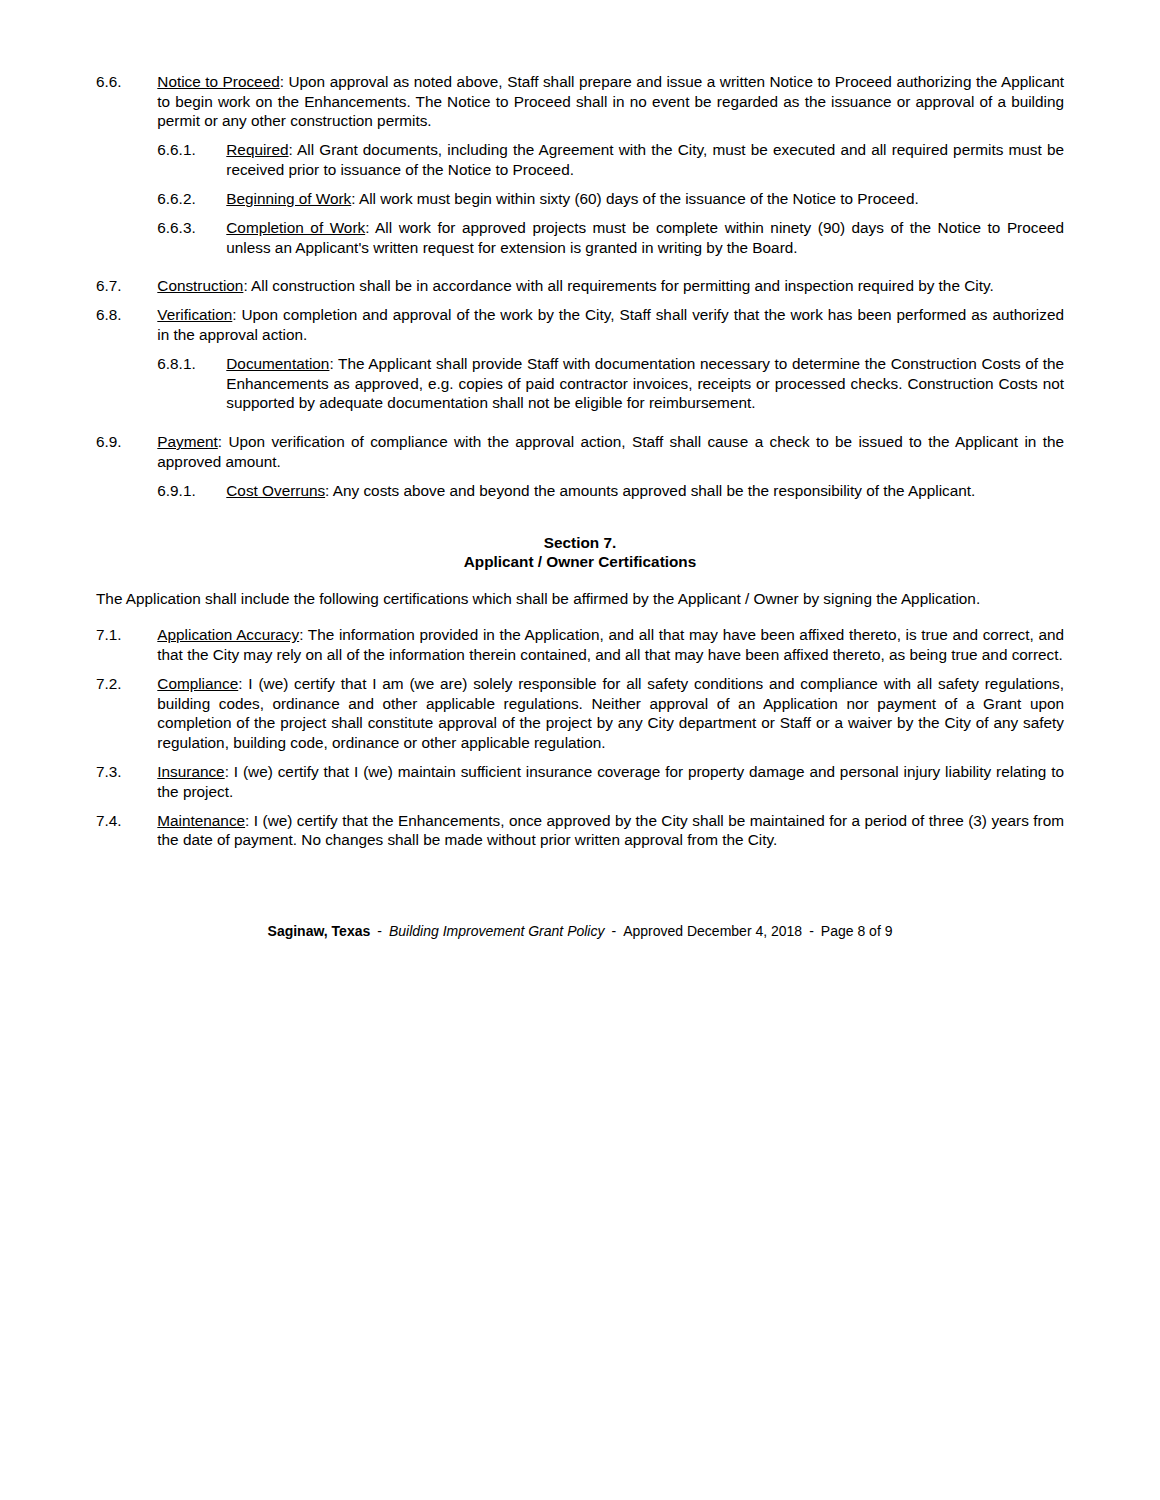6.6.
Notice to Proceed: Upon approval as noted above, Staff shall prepare and issue a written Notice to Proceed authorizing the Applicant to begin work on the Enhancements. The Notice to Proceed shall in no event be regarded as the issuance or approval of a building permit or any other construction permits.
6.6.1.
Required: All Grant documents, including the Agreement with the City, must be executed and all required permits must be received prior to issuance of the Notice to Proceed.
6.6.2.
Beginning of Work: All work must begin within sixty (60) days of the issuance of the Notice to Proceed.
6.6.3.
Completion of Work: All work for approved projects must be complete within ninety (90) days of the Notice to Proceed unless an Applicant's written request for extension is granted in writing by the Board.
6.7.
Construction: All construction shall be in accordance with all requirements for permitting and inspection required by the City.
6.8.
Verification: Upon completion and approval of the work by the City, Staff shall verify that the work has been performed as authorized in the approval action.
6.8.1.
Documentation: The Applicant shall provide Staff with documentation necessary to determine the Construction Costs of the Enhancements as approved, e.g. copies of paid contractor invoices, receipts or processed checks. Construction Costs not supported by adequate documentation shall not be eligible for reimbursement.
6.9.
Payment: Upon verification of compliance with the approval action, Staff shall cause a check to be issued to the Applicant in the approved amount.
6.9.1.
Cost Overruns: Any costs above and beyond the amounts approved shall be the responsibility of the Applicant.
Section 7. Applicant / Owner Certifications
The Application shall include the following certifications which shall be affirmed by the Applicant / Owner by signing the Application.
7.1.
Application Accuracy: The information provided in the Application, and all that may have been affixed thereto, is true and correct, and that the City may rely on all of the information therein contained, and all that may have been affixed thereto, as being true and correct.
7.2.
Compliance: I (we) certify that I am (we are) solely responsible for all safety conditions and compliance with all safety regulations, building codes, ordinance and other applicable regulations. Neither approval of an Application nor payment of a Grant upon completion of the project shall constitute approval of the project by any City department or Staff or a waiver by the City of any safety regulation, building code, ordinance or other applicable regulation.
7.3.
Insurance: I (we) certify that I (we) maintain sufficient insurance coverage for property damage and personal injury liability relating to the project.
7.4.
Maintenance: I (we) certify that the Enhancements, once approved by the City shall be maintained for a period of three (3) years from the date of payment. No changes shall be made without prior written approval from the City.
Saginaw, Texas-Building Improvement Grant Policy-Approved December 4, 2018-Page 8 of 9